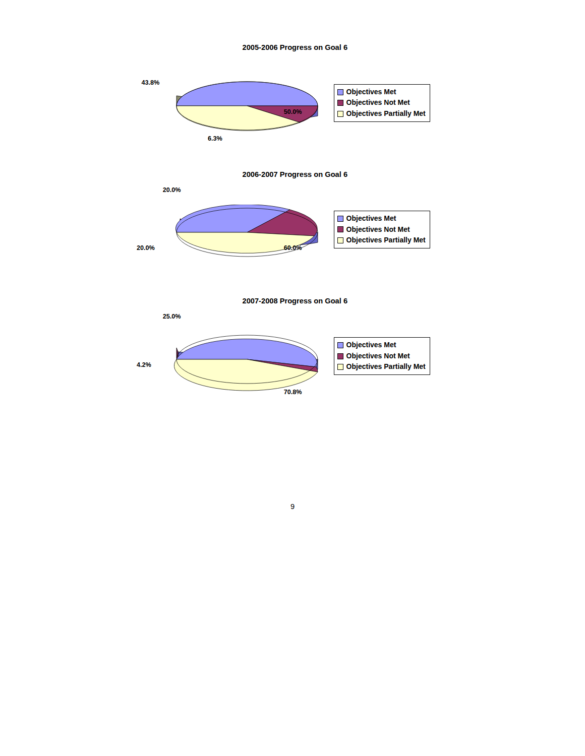2005-2006 Progress on Goal 6
43.8% 6.3% 50.0%
Objectives Met
Objectives Not Met
Objectives Partially Met
2006-2007 Progress on Goal 6
20.0% 20.0% 60.0%
Objectives Met
Objectives Not Met
Objectives Partially Met
2007-2008 Progress on Goal 6
25.0% 4.2% 70.8%
Objectives Met
Objectives Not Met
Objectives Partially Met
9